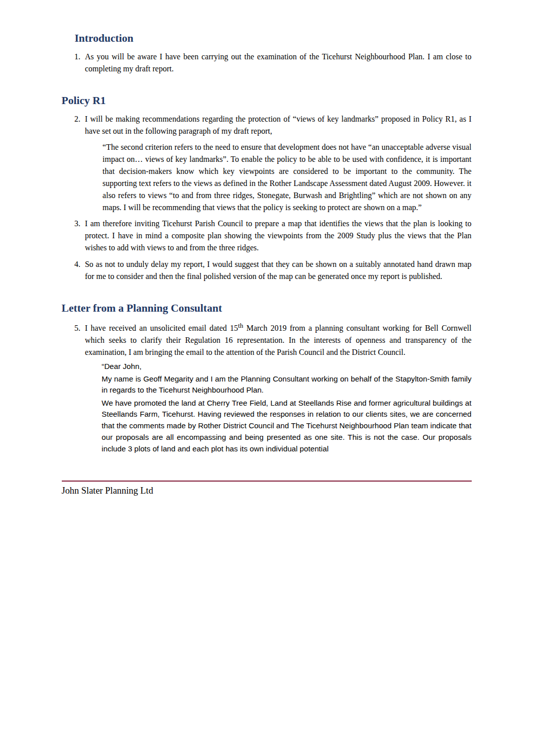Introduction
As you will be aware I have been carrying out the examination of the Ticehurst Neighbourhood Plan. I am close to completing my draft report.
Policy R1
I will be making recommendations regarding the protection of “views of key landmarks” proposed in Policy R1, as I have set out in the following paragraph of my draft report,
“The second criterion refers to the need to ensure that development does not have “an unacceptable adverse visual impact on… views of key landmarks”. To enable the policy to be able to be used with confidence, it is important that decision-makers know which key viewpoints are considered to be important to the community. The supporting text refers to the views as defined in the Rother Landscape Assessment dated August 2009. However. it also refers to views “to and from three ridges, Stonegate, Burwash and Brightling” which are not shown on any maps. I will be recommending that views that the policy is seeking to protect are shown on a map.”
I am therefore inviting Ticehurst Parish Council to prepare a map that identifies the views that the plan is looking to protect. I have in mind a composite plan showing the viewpoints from the 2009 Study plus the views that the Plan wishes to add with views to and from the three ridges.
So as not to unduly delay my report, I would suggest that they can be shown on a suitably annotated hand drawn map for me to consider and then the final polished version of the map can be generated once my report is published.
Letter from a Planning Consultant
I have received an unsolicited email dated 15th March 2019 from a planning consultant working for Bell Cornwell which seeks to clarify their Regulation 16 representation. In the interests of openness and transparency of the examination, I am bringing the email to the attention of the Parish Council and the District Council.
“Dear John,
My name is Geoff Megarity and I am the Planning Consultant working on behalf of the Stapylton-Smith family in regards to the Ticehurst Neighbourhood Plan.
We have promoted the land at Cherry Tree Field, Land at Steellands Rise and former agricultural buildings at Steellands Farm, Ticehurst. Having reviewed the responses in relation to our clients sites, we are concerned that the comments made by Rother District Council and The Ticehurst Neighbourhood Plan team indicate that our proposals are all encompassing and being presented as one site. This is not the case. Our proposals include 3 plots of land and each plot has its own individual potential
John Slater Planning Ltd